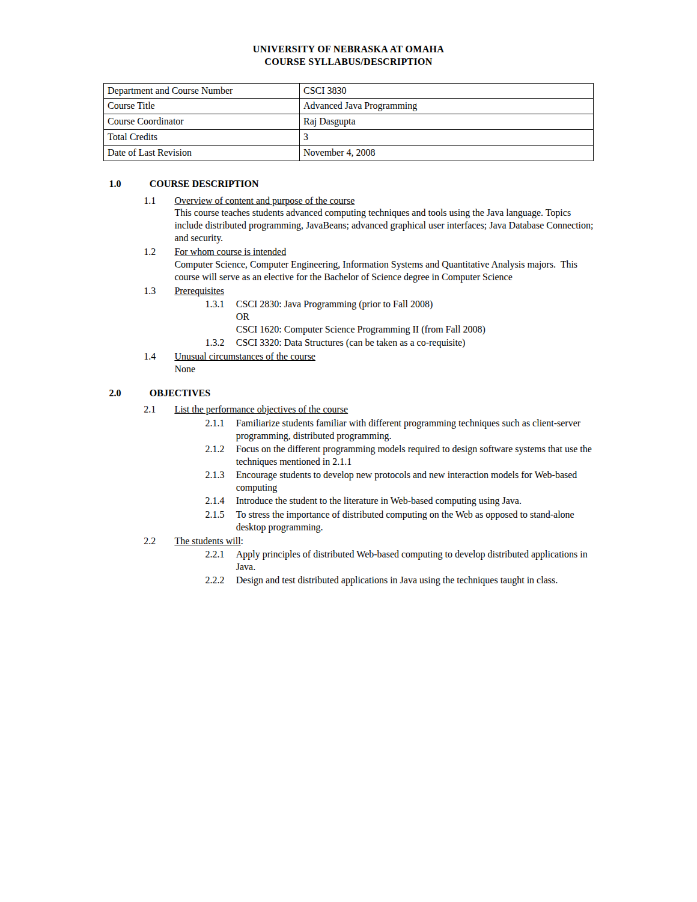UNIVERSITY OF NEBRASKA AT OMAHA
COURSE SYLLABUS/DESCRIPTION
| Department and Course Number | CSCI 3830 |
| Course Title | Advanced Java Programming |
| Course Coordinator | Raj Dasgupta |
| Total Credits | 3 |
| Date of Last Revision | November 4, 2008 |
1.0
Course Description
1.1
Overview of content and purpose of the course
This course teaches students advanced computing techniques and tools using the Java language. Topics include distributed programming, JavaBeans; advanced graphical user interfaces; Java Database Connection; and security.
1.2
For whom course is intended
Computer Science, Computer Engineering, Information Systems and Quantitative Analysis majors. This course will serve as an elective for the Bachelor of Science degree in Computer Science
1.3
Prerequisites
1.3.1
CSCI 2830: Java Programming (prior to Fall 2008)
OR
CSCI 1620: Computer Science Programming II (from Fall 2008)
1.3.2
CSCI 3320: Data Structures (can be taken as a co-requisite)
1.4
Unusual circumstances of the course
None
2.0
Objectives
2.1
List the performance objectives of the course
2.1.1
Familiarize students familiar with different programming techniques such as client-server programming, distributed programming.
2.1.2
Focus on the different programming models required to design software systems that use the techniques mentioned in 2.1.1
2.1.3
Encourage students to develop new protocols and new interaction models for Web-based computing
2.1.4
Introduce the student to the literature in Web-based computing using Java.
2.1.5
To stress the importance of distributed computing on the Web as opposed to stand-alone desktop programming.
2.2
The students will:
2.2.1
Apply principles of distributed Web-based computing to develop distributed applications in Java.
2.2.2
Design and test distributed applications in Java using the techniques taught in class.